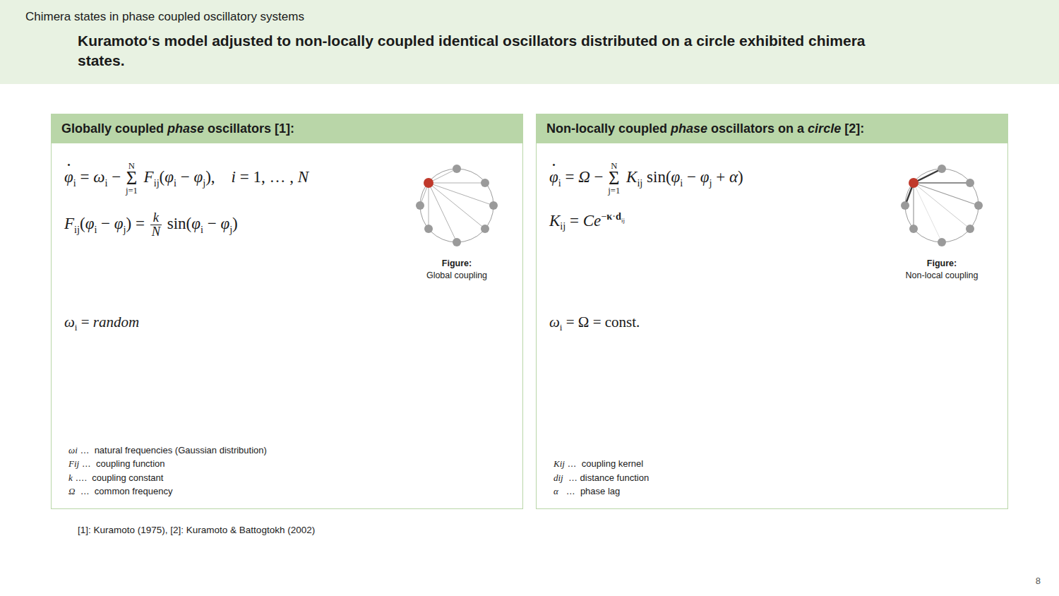Chimera states in phase coupled oscillatory systems
Kuramoto‘s model adjusted to non-locally coupled identical oscillators distributed on a circle exhibited chimera states.
Globally coupled phase oscillators [1]:
φi = ωi − NΣj=1 Fij(φi − φj), i = 1, … , N
Fij(φi − φj) = kN sin(φi − φj)
Figure:
Global coupling
ωi = random
ωi … natural frequencies (Gaussian distribution)
Fij … coupling function
k …. coupling constant
Ω … common frequency
Non-locally coupled phase oscillators on a circle [2]:
φi = Ω − NΣj=1 Kij sin(φi − φj + α)
Kij = Ce−κ·dij
Figure:
Non-local coupling
ωi = Ω = const.
Kij … coupling kernel
dij … distance function
α … phase lag
[1]: Kuramoto (1975), [2]: Kuramoto & Battogtokh (2002)
8